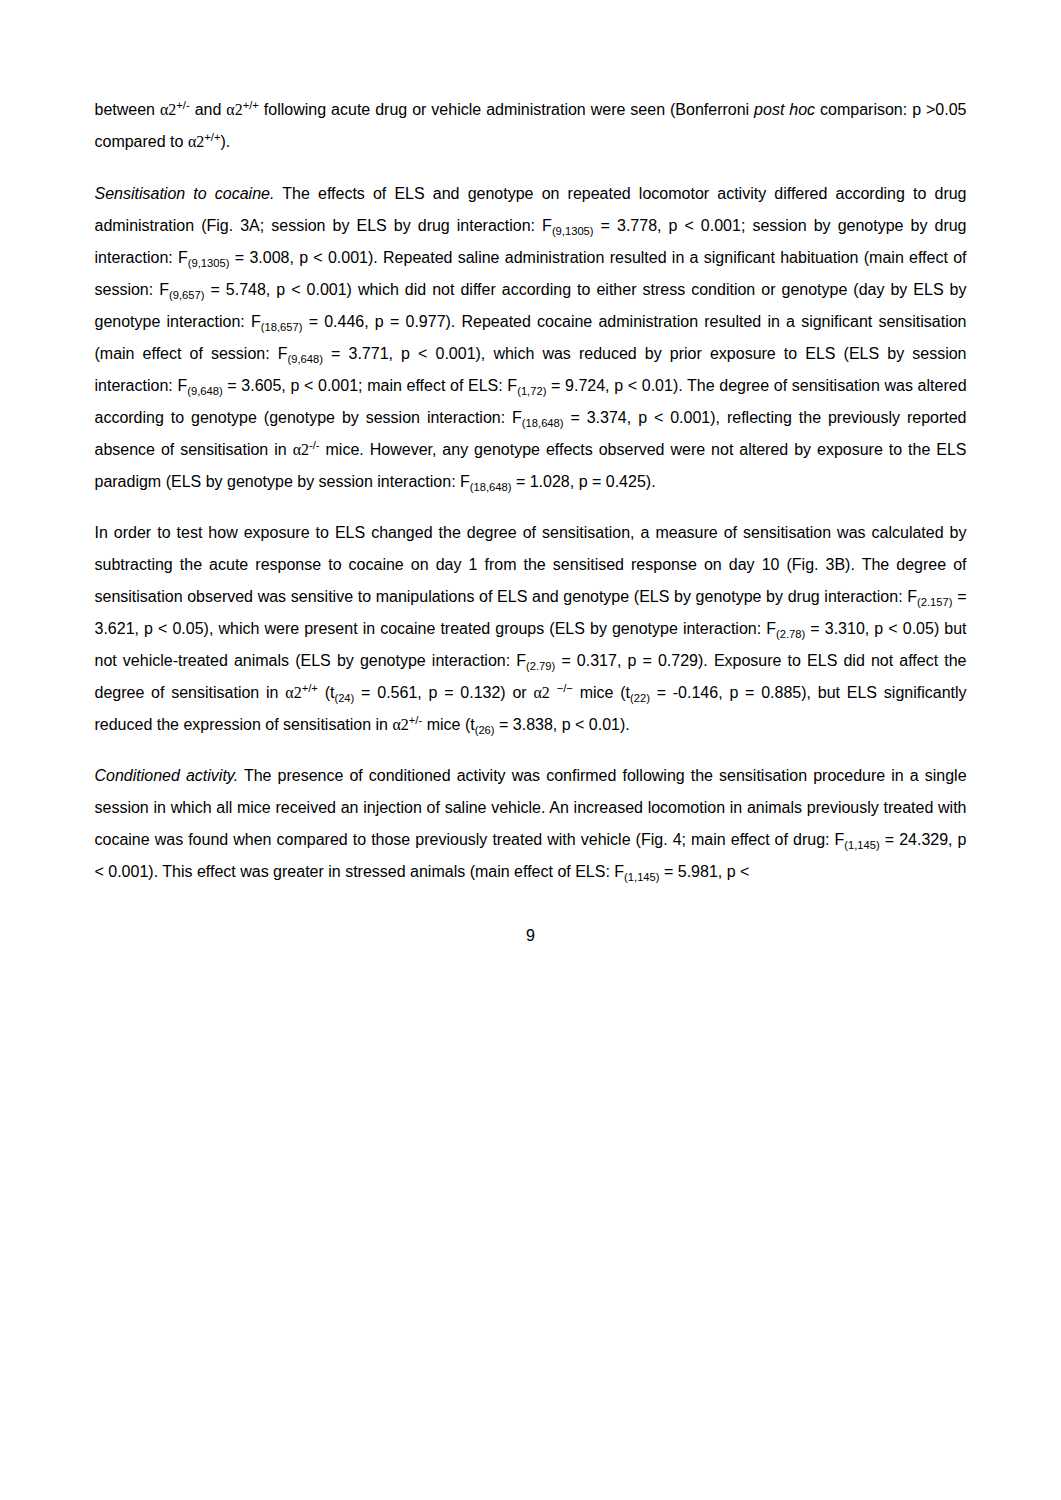between α2+/- and α2+/+ following acute drug or vehicle administration were seen (Bonferroni post hoc comparison: p >0.05 compared to α2+/+).
Sensitisation to cocaine. The effects of ELS and genotype on repeated locomotor activity differed according to drug administration (Fig. 3A; session by ELS by drug interaction: F(9,1305) = 3.778, p < 0.001; session by genotype by drug interaction: F(9,1305) = 3.008, p < 0.001). Repeated saline administration resulted in a significant habituation (main effect of session: F(9,657) = 5.748, p < 0.001) which did not differ according to either stress condition or genotype (day by ELS by genotype interaction: F(18,657) = 0.446, p = 0.977). Repeated cocaine administration resulted in a significant sensitisation (main effect of session: F(9,648) = 3.771, p < 0.001), which was reduced by prior exposure to ELS (ELS by session interaction: F(9,648) = 3.605, p < 0.001; main effect of ELS: F(1,72) = 9.724, p < 0.01). The degree of sensitisation was altered according to genotype (genotype by session interaction: F(18,648) = 3.374, p < 0.001), reflecting the previously reported absence of sensitisation in α2-/- mice. However, any genotype effects observed were not altered by exposure to the ELS paradigm (ELS by genotype by session interaction: F(18,648) = 1.028, p = 0.425).
In order to test how exposure to ELS changed the degree of sensitisation, a measure of sensitisation was calculated by subtracting the acute response to cocaine on day 1 from the sensitised response on day 10 (Fig. 3B). The degree of sensitisation observed was sensitive to manipulations of ELS and genotype (ELS by genotype by drug interaction: F(2.157) = 3.621, p < 0.05), which were present in cocaine treated groups (ELS by genotype interaction: F(2.78) = 3.310, p < 0.05) but not vehicle-treated animals (ELS by genotype interaction: F(2.79) = 0.317, p = 0.729). Exposure to ELS did not affect the degree of sensitisation in α2+/+ (t(24) = 0.561, p = 0.132) or α2 −/− mice (t(22) = -0.146, p = 0.885), but ELS significantly reduced the expression of sensitisation in α2+/- mice (t(26) = 3.838, p < 0.01).
Conditioned activity. The presence of conditioned activity was confirmed following the sensitisation procedure in a single session in which all mice received an injection of saline vehicle. An increased locomotion in animals previously treated with cocaine was found when compared to those previously treated with vehicle (Fig. 4; main effect of drug: F(1,145) = 24.329, p < 0.001). This effect was greater in stressed animals (main effect of ELS: F(1,145) = 5.981, p <
9